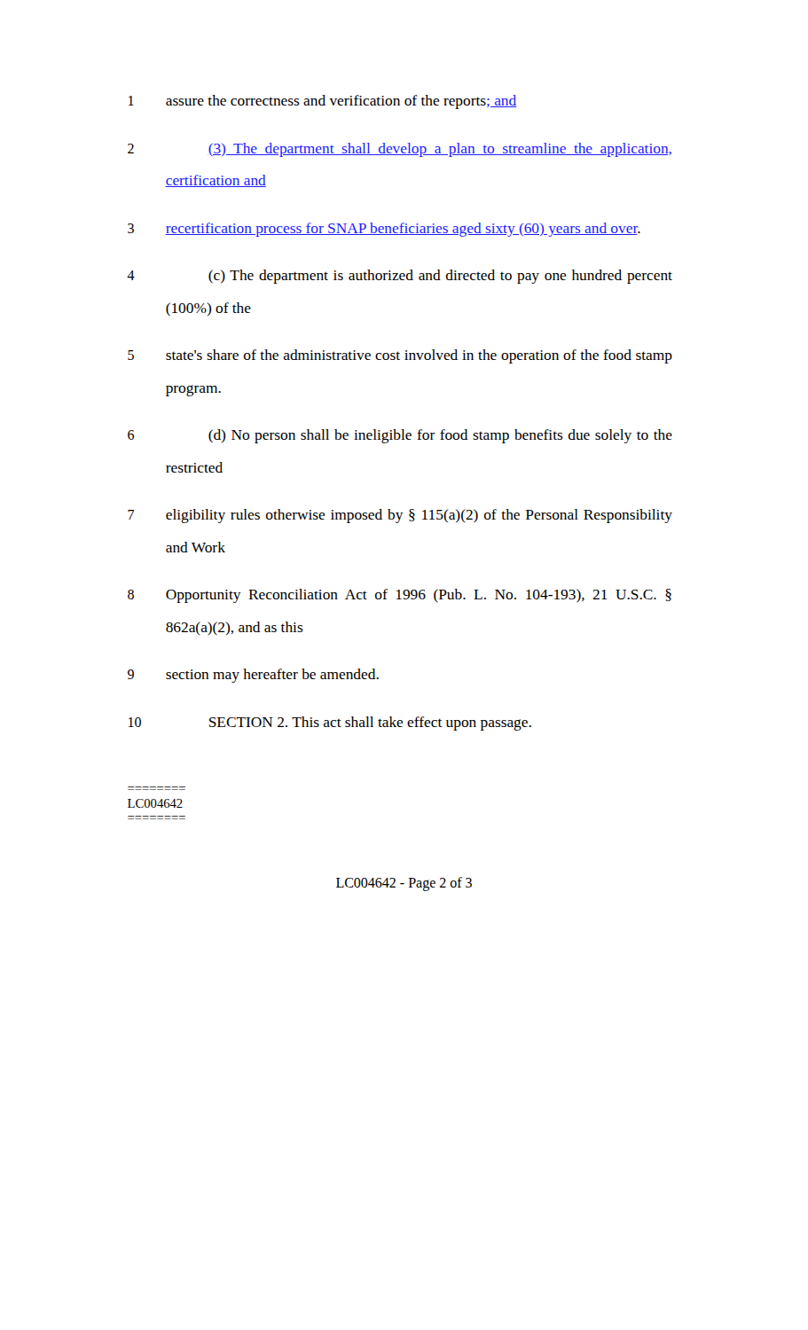1
assure the correctness and verification of the reports; and
2
(3) The department shall develop a plan to streamline the application, certification and
3
recertification process for SNAP beneficiaries aged sixty (60) years and over.
4
(c) The department is authorized and directed to pay one hundred percent (100%) of the
5
state's share of the administrative cost involved in the operation of the food stamp program.
6
(d) No person shall be ineligible for food stamp benefits due solely to the restricted
7
eligibility rules otherwise imposed by § 115(a)(2) of the Personal Responsibility and Work
8
Opportunity Reconciliation Act of 1996 (Pub. L. No. 104-193), 21 U.S.C. § 862a(a)(2), and as this
9
section may hereafter be amended.
10
SECTION 2. This act shall take effect upon passage.
========
LC004642
========
LC004642 - Page 2 of 3